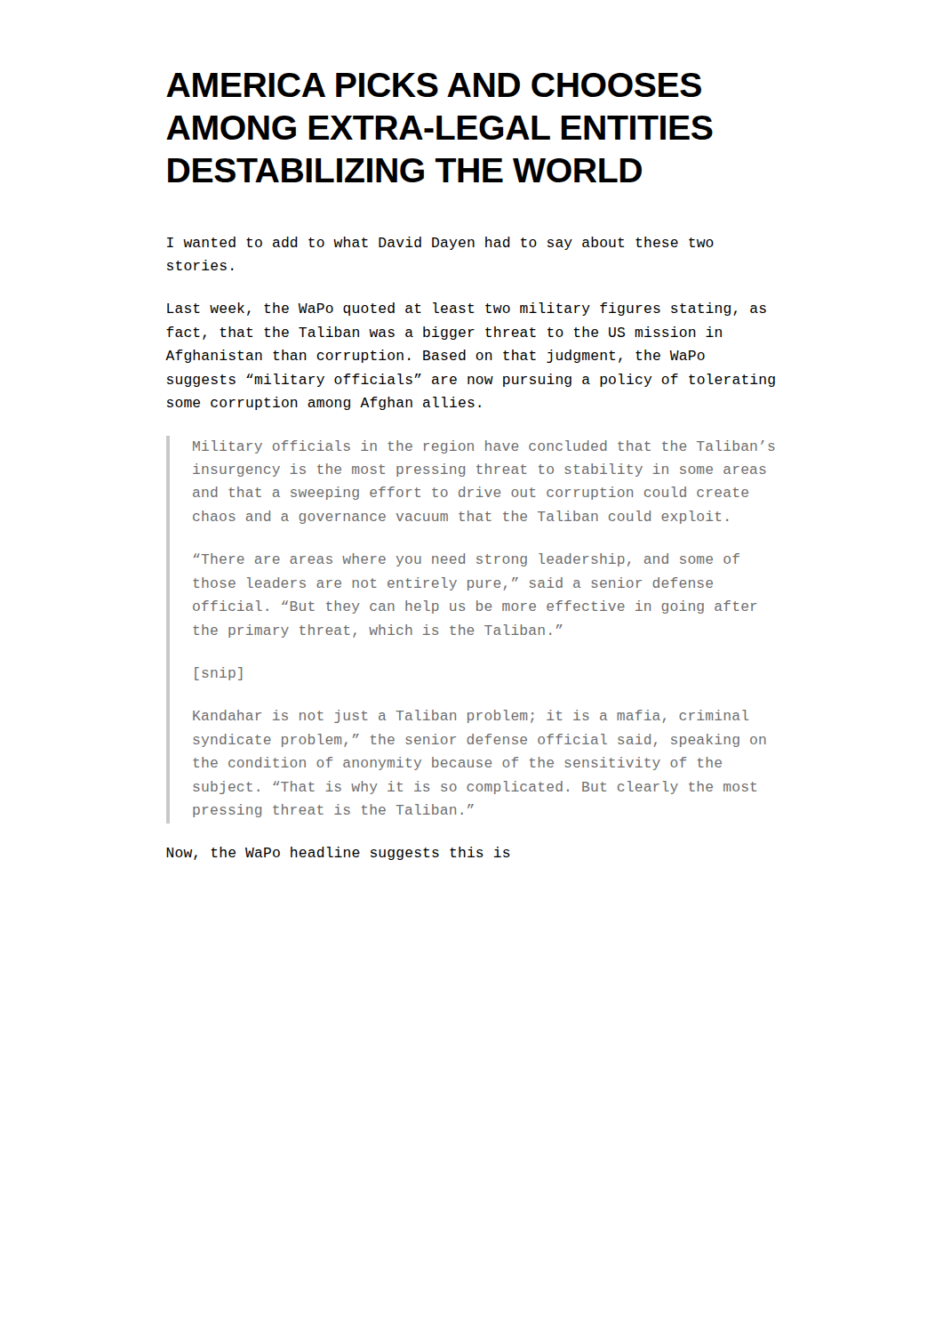AMERICA PICKS AND CHOOSES AMONG EXTRA-LEGAL ENTITIES DESTABILIZING THE WORLD
I wanted to add to what David Dayen had to say about these two stories.
Last week, the WaPo quoted at least two military figures stating, as fact, that the Taliban was a bigger threat to the US mission in Afghanistan than corruption. Based on that judgment, the WaPo suggests “military officials” are now pursuing a policy of tolerating some corruption among Afghan allies.
Military officials in the region have concluded that the Taliban’s insurgency is the most pressing threat to stability in some areas and that a sweeping effort to drive out corruption could create chaos and a governance vacuum that the Taliban could exploit.
“There are areas where you need strong leadership, and some of those leaders are not entirely pure,” said a senior defense official. “But they can help us be more effective in going after the primary threat, which is the Taliban.”
[snip]
Kandahar is not just a Taliban problem; it is a mafia, criminal syndicate problem,” the senior defense official said, speaking on the condition of anonymity because of the sensitivity of the subject. “That is why it is so complicated. But clearly the most pressing threat is the Taliban.”
Now, the WaPo headline suggests this is